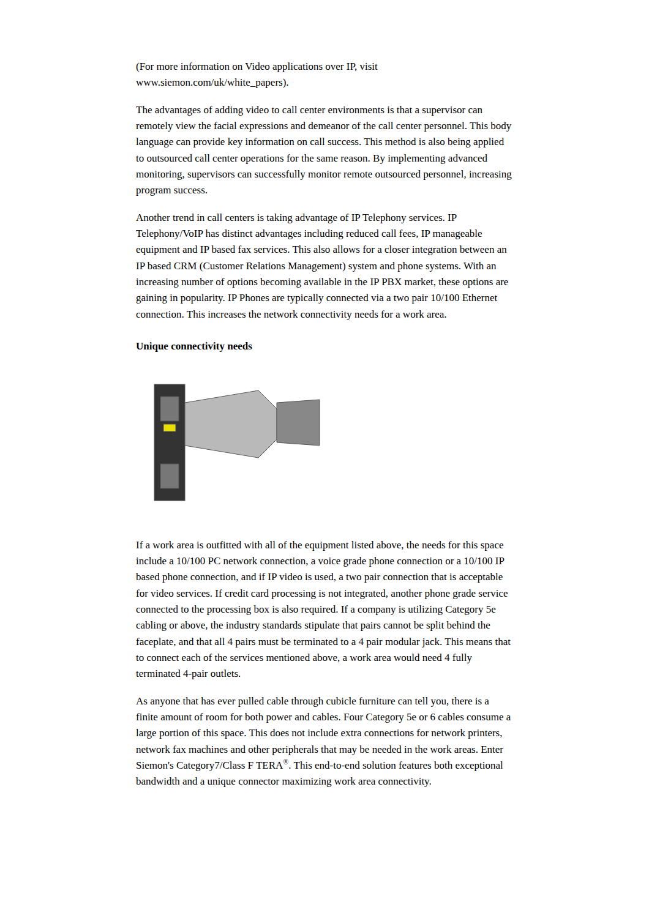(For more information on Video applications over IP, visit www.siemon.com/uk/white_papers).
The advantages of adding video to call center environments is that a supervisor can remotely view the facial expressions and demeanor of the call center personnel. This body language can provide key information on call success. This method is also being applied to outsourced call center operations for the same reason. By implementing advanced monitoring, supervisors can successfully monitor remote outsourced personnel, increasing program success.
Another trend in call centers is taking advantage of IP Telephony services. IP Telephony/VoIP has distinct advantages including reduced call fees, IP manageable equipment and IP based fax services. This also allows for a closer integration between an IP based CRM (Customer Relations Management) system and phone systems. With an increasing number of options becoming available in the IP PBX market, these options are gaining in popularity. IP Phones are typically connected via a two pair 10/100 Ethernet connection. This increases the network connectivity needs for a work area.
Unique connectivity needs
If a work area is outfitted with all of the equipment listed above, the needs for this space include a 10/100 PC network connection, a voice grade phone connection or a 10/100 IP based phone connection, and if IP video is used, a two pair connection that is acceptable for video services. If credit card processing is not integrated, another phone grade service connected to the processing box is also required. If a company is utilizing Category 5e cabling or above, the industry standards stipulate that pairs cannot be split behind the faceplate, and that all 4 pairs must be terminated to a 4 pair modular jack. This means that to connect each of the services mentioned above, a work area would need 4 fully terminated 4-pair outlets.
As anyone that has ever pulled cable through cubicle furniture can tell you, there is a finite amount of room for both power and cables. Four Category 5e or 6 cables consume a large portion of this space. This does not include extra connections for network printers, network fax machines and other peripherals that may be needed in the work areas. Enter Siemon's Category7/Class F TERA®. This end-to-end solution features both exceptional bandwidth and a unique connector maximizing work area connectivity.